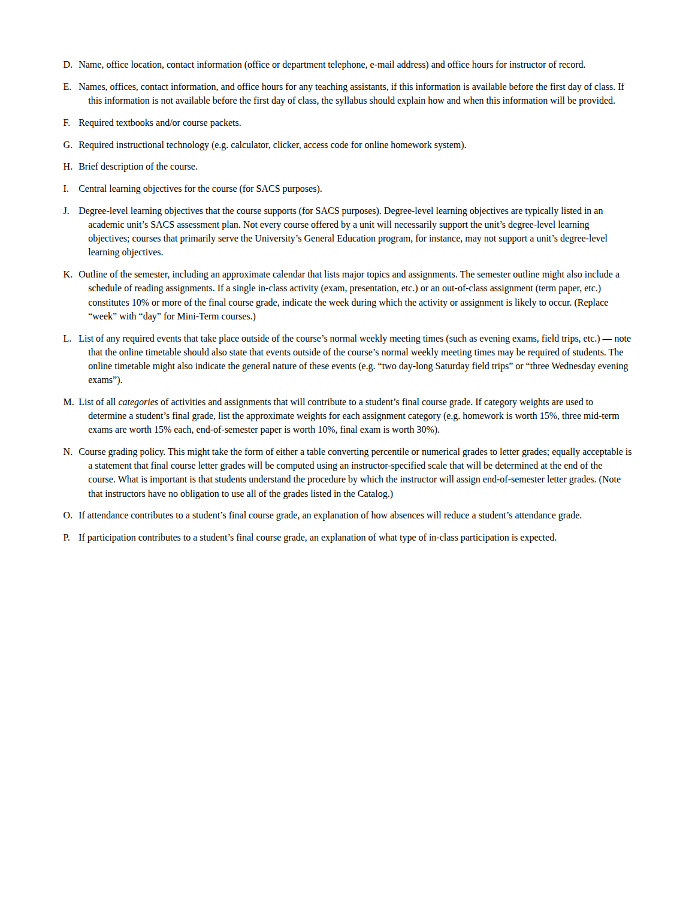D. Name, office location, contact information (office or department telephone, e-mail address) and office hours for instructor of record.
E. Names, offices, contact information, and office hours for any teaching assistants, if this information is available before the first day of class. If this information is not available before the first day of class, the syllabus should explain how and when this information will be provided.
F. Required textbooks and/or course packets.
G. Required instructional technology (e.g. calculator, clicker, access code for online homework system).
H. Brief description of the course.
I. Central learning objectives for the course (for SACS purposes).
J. Degree-level learning objectives that the course supports (for SACS purposes). Degree-level learning objectives are typically listed in an academic unit’s SACS assessment plan. Not every course offered by a unit will necessarily support the unit’s degree-level learning objectives; courses that primarily serve the University’s General Education program, for instance, may not support a unit’s degree-level learning objectives.
K. Outline of the semester, including an approximate calendar that lists major topics and assignments. The semester outline might also include a schedule of reading assignments. If a single in-class activity (exam, presentation, etc.) or an out-of-class assignment (term paper, etc.) constitutes 10% or more of the final course grade, indicate the week during which the activity or assignment is likely to occur. (Replace “week” with “day” for Mini-Term courses.)
L. List of any required events that take place outside of the course’s normal weekly meeting times (such as evening exams, field trips, etc.) — note that the online timetable should also state that events outside of the course’s normal weekly meeting times may be required of students. The online timetable might also indicate the general nature of these events (e.g. “two day-long Saturday field trips” or “three Wednesday evening exams”).
M. List of all categories of activities and assignments that will contribute to a student’s final course grade. If category weights are used to determine a student’s final grade, list the approximate weights for each assignment category (e.g. homework is worth 15%, three mid-term exams are worth 15% each, end-of-semester paper is worth 10%, final exam is worth 30%).
N. Course grading policy. This might take the form of either a table converting percentile or numerical grades to letter grades; equally acceptable is a statement that final course letter grades will be computed using an instructor-specified scale that will be determined at the end of the course. What is important is that students understand the procedure by which the instructor will assign end-of-semester letter grades. (Note that instructors have no obligation to use all of the grades listed in the Catalog.)
O. If attendance contributes to a student’s final course grade, an explanation of how absences will reduce a student’s attendance grade.
P. If participation contributes to a student’s final course grade, an explanation of what type of in-class participation is expected.